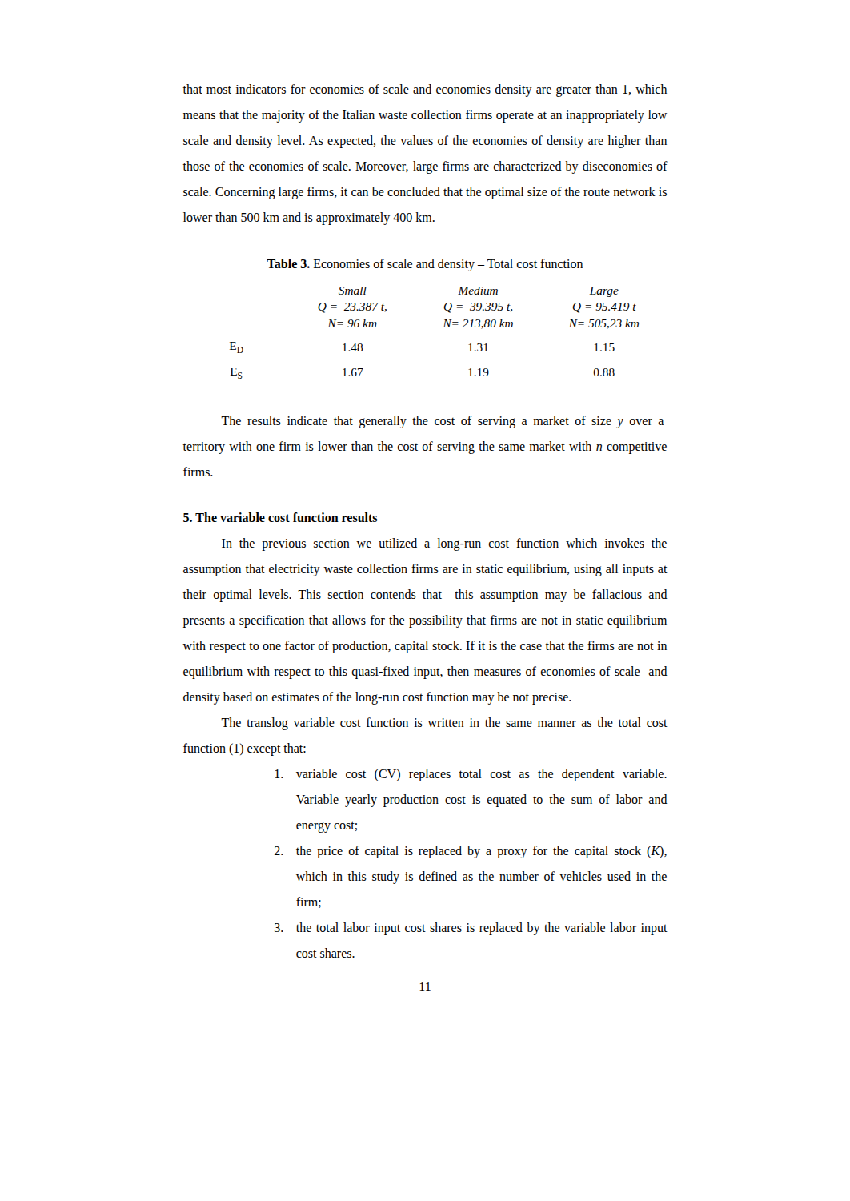that most indicators for economies of scale and economies density are greater than 1, which means that the majority of the Italian waste collection firms operate at an inappropriately low scale and density level. As expected, the values of the economies of density are higher than those of the economies of scale. Moreover, large firms are characterized by diseconomies of scale. Concerning large firms, it can be concluded that the optimal size of the route network is lower than 500 km and is approximately 400 km.
Table 3. Economies of scale and density – Total cost function
| | Small Q = 23.387 t, N= 96 km | Medium Q = 39.395 t, N= 213,80 km | Large Q = 95.419 t N= 505,23 km |
| --- | --- | --- | --- |
| E D | 1.48 | 1.31 | 1.15 |
| E S | 1.67 | 1.19 | 0.88 |
The results indicate that generally the cost of serving a market of size y over a territory with one firm is lower than the cost of serving the same market with n competitive firms.
5. The variable cost function results
In the previous section we utilized a long-run cost function which invokes the assumption that electricity waste collection firms are in static equilibrium, using all inputs at their optimal levels. This section contends that this assumption may be fallacious and presents a specification that allows for the possibility that firms are not in static equilibrium with respect to one factor of production, capital stock. If it is the case that the firms are not in equilibrium with respect to this quasi-fixed input, then measures of economies of scale and density based on estimates of the long-run cost function may be not precise.
The translog variable cost function is written in the same manner as the total cost function (1) except that:
variable cost (CV) replaces total cost as the dependent variable. Variable yearly production cost is equated to the sum of labor and energy cost;
the price of capital is replaced by a proxy for the capital stock (K), which in this study is defined as the number of vehicles used in the firm;
the total labor input cost shares is replaced by the variable labor input cost shares.
11